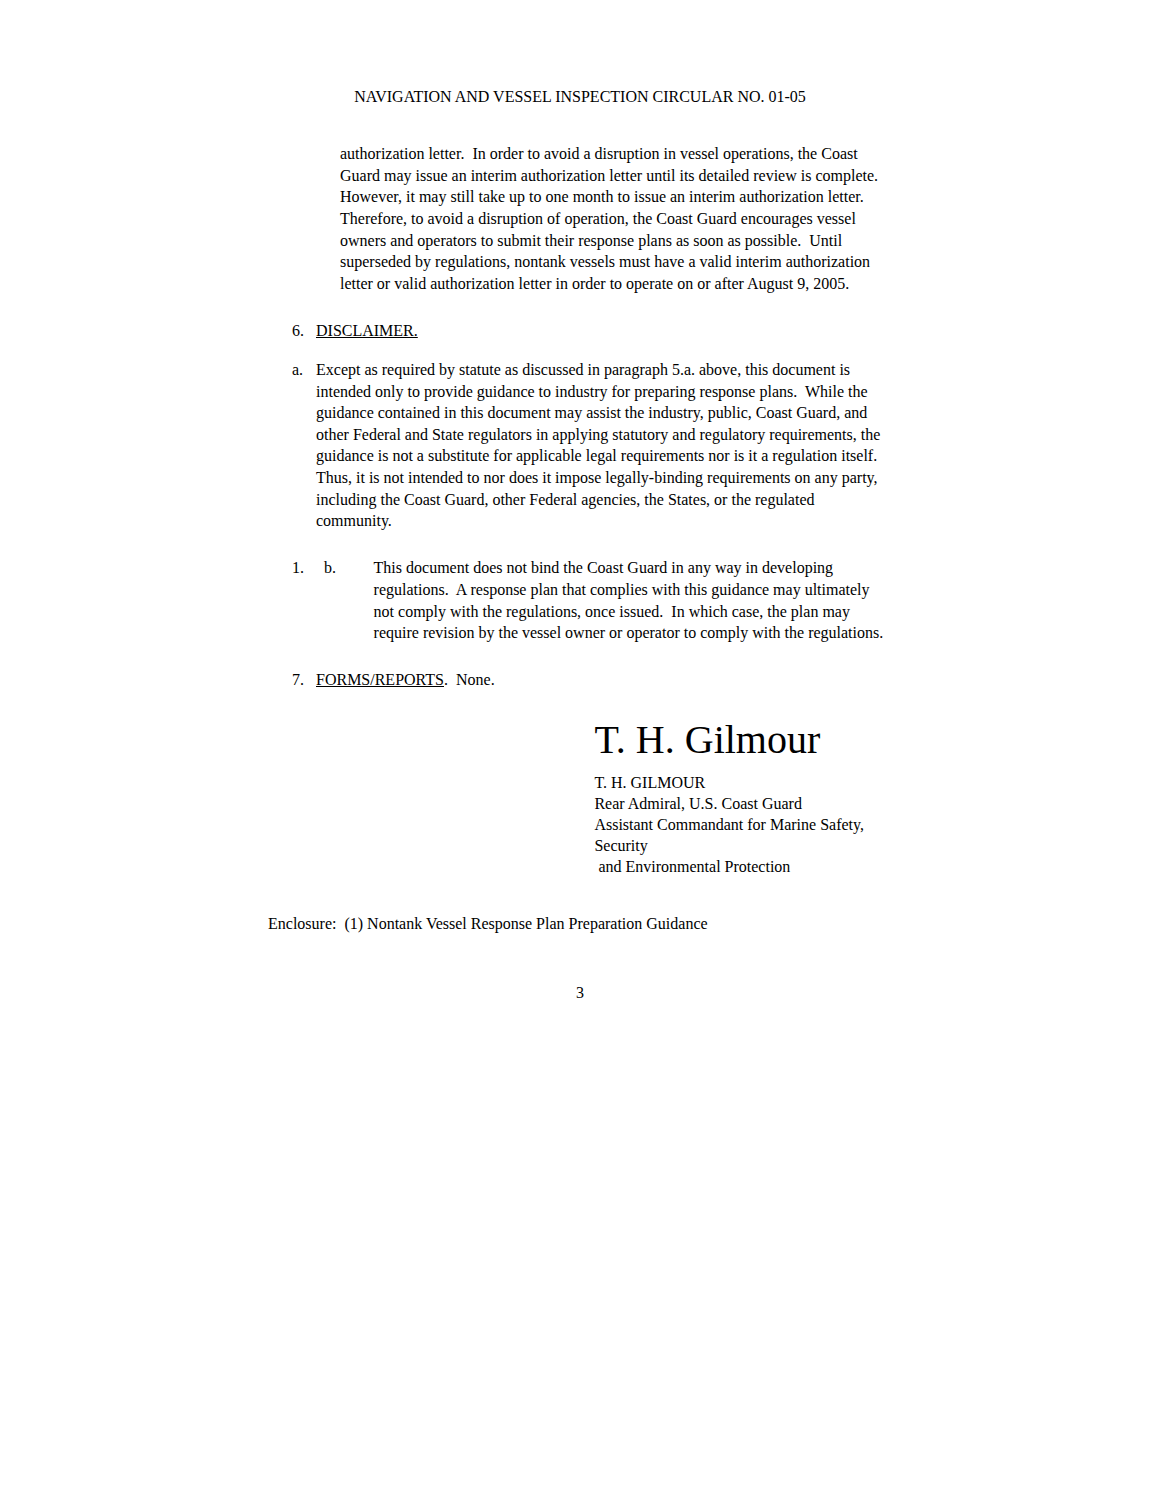NAVIGATION AND VESSEL INSPECTION CIRCULAR NO. 01-05
authorization letter. In order to avoid a disruption in vessel operations, the Coast Guard may issue an interim authorization letter until its detailed review is complete. However, it may still take up to one month to issue an interim authorization letter. Therefore, to avoid a disruption of operation, the Coast Guard encourages vessel owners and operators to submit their response plans as soon as possible. Until superseded by regulations, nontank vessels must have a valid interim authorization letter or valid authorization letter in order to operate on or after August 9, 2005.
6.
DISCLAIMER.
a.
Except as required by statute as discussed in paragraph 5.a. above, this document is intended only to provide guidance to industry for preparing response plans. While the guidance contained in this document may assist the industry, public, Coast Guard, and other Federal and State regulators in applying statutory and regulatory requirements, the guidance is not a substitute for applicable legal requirements nor is it a regulation itself. Thus, it is not intended to nor does it impose legally-binding requirements on any party, including the Coast Guard, other Federal agencies, the States, or the regulated community.
1. b.
This document does not bind the Coast Guard in any way in developing regulations. A response plan that complies with this guidance may ultimately not comply with the regulations, once issued. In which case, the plan may require revision by the vessel owner or operator to comply with the regulations.
7.
FORMS/REPORTS. None.
T. H. Gilmour
T. H. GILMOUR
Rear Admiral, U.S. Coast Guard
Assistant Commandant for Marine Safety, Security
and Environmental Protection
Enclosure: (1) Nontank Vessel Response Plan Preparation Guidance
3